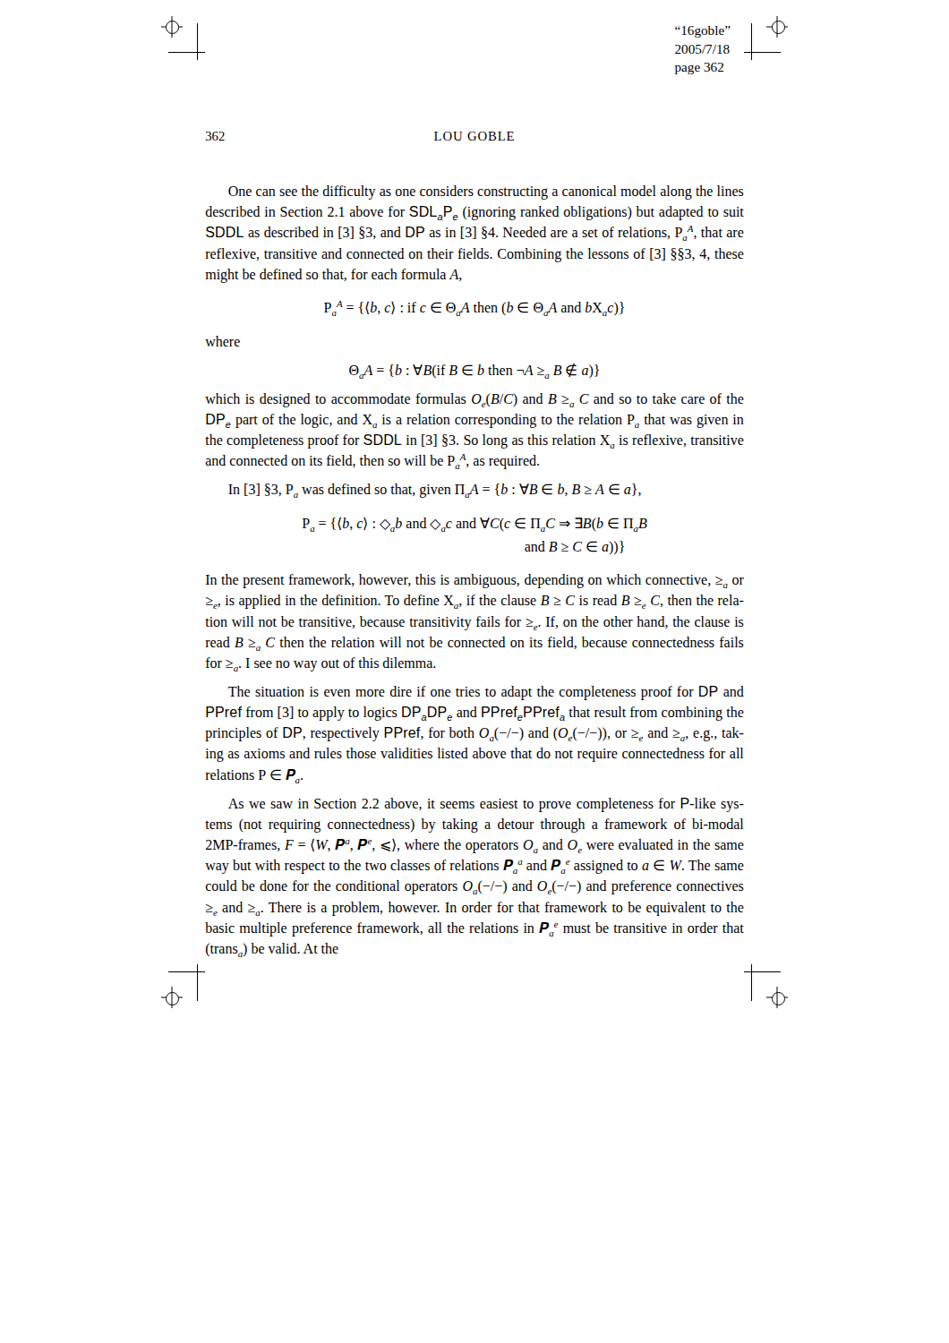“16goble”
2005/7/18
page 362
362
LOU GOBLE
One can see the difficulty as one considers constructing a canonical model along the lines described in Section 2.1 above for SDLaPe (ignoring ranked obligations) but adapted to suit SDDL as described in [3] §3, and DP as in [3] §4. Needed are a set of relations, PaA, that are reflexive, transitive and connected on their fields. Combining the lessons of [3] §§3, 4, these might be defined so that, for each formula A,
PaA = {⟨b, c⟩ : if c ∈ ΘaA then (b ∈ ΘaA and b Xac)}
where
ΘaA = {b : ∀B(if B ∈ b then ¬A ≥a B ∉ a)}
which is designed to accommodate formulas Oe(B/C) and B ≥a C and so to take care of the DPe part of the logic, and Xa is a relation corresponding to the relation Pa that was given in the completeness proof for SDDL in [3] §3. So long as this relation Xa is reflexive, transitive and connected on its field, then so will be PaA, as required.
In [3] §3, Pa was defined so that, given ΠaA = {b : ∀B ∈ b, B ≥ A ∈ a},
Pa = {⟨b, c⟩ : ◇ab and ◇ac and ∀C(c ∈ ΠaC ⇒ ∃B(b ∈ ΠaB and B ≥ C ∈ a))}
In the present framework, however, this is ambiguous, depending on which connective, ≥a or ≥e, is applied in the definition. To define Xa, if the clause B ≥ C is read B ≥e C, then the relation will not be transitive, because transitivity fails for ≥e. If, on the other hand, the clause is read B ≥a C then the relation will not be connected on its field, because connectedness fails for ≥a. I see no way out of this dilemma.
The situation is even more dire if one tries to adapt the completeness proof for DP and PPref from [3] to apply to logics DPaDPe and PPrefePPrefa that result from combining the principles of DP, respectively PPref, for both Oa(−/−) and (Oe(−/−)), or ≥e and ≥a, e.g., taking as axioms and rules those validities listed above that do not require connectedness for all relations P ∈ 𝑷a.
As we saw in Section 2.2 above, it seems easiest to prove completeness for P-like systems (not requiring connectedness) by taking a detour through a framework of bi-modal 2MP-frames, F = ⟨W, 𝑷a, 𝑷e, ⩽⟩, where the operators Oa and Oe were evaluated in the same way but with respect to the two classes of relations 𝑷aa and 𝑷ae assigned to a ∈ W. The same could be done for the conditional operators Oa(−/−) and Oe(−/−) and preference connectives ≥e and ≥a. There is a problem, however. In order for that framework to be equivalent to the basic multiple preference framework, all the relations in 𝑷ae must be transitive in order that (transa) be valid. At the